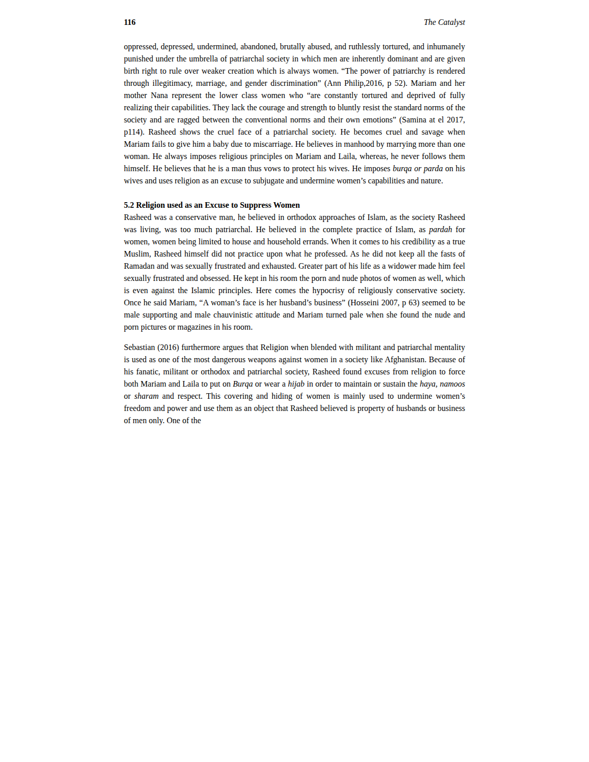116 The Catalyst
oppressed, depressed, undermined, abandoned, brutally abused, and ruthlessly tortured, and inhumanely punished under the umbrella of patriarchal society in which men are inherently dominant and are given birth right to rule over weaker creation which is always women. “The power of patriarchy is rendered through illegitimacy, marriage, and gender discrimination” (Ann Philip,2016, p 52). Mariam and her mother Nana represent the lower class women who “are constantly tortured and deprived of fully realizing their capabilities. They lack the courage and strength to bluntly resist the standard norms of the society and are ragged between the conventional norms and their own emotions” (Samina at el 2017, p114). Rasheed shows the cruel face of a patriarchal society. He becomes cruel and savage when Mariam fails to give him a baby due to miscarriage. He believes in manhood by marrying more than one woman. He always imposes religious principles on Mariam and Laila, whereas, he never follows them himself. He believes that he is a man thus vows to protect his wives. He imposes burqa or parda on his wives and uses religion as an excuse to subjugate and undermine women’s capabilities and nature.
5.2 Religion used as an Excuse to Suppress Women
Rasheed was a conservative man, he believed in orthodox approaches of Islam, as the society Rasheed was living, was too much patriarchal. He believed in the complete practice of Islam, as pardah for women, women being limited to house and household errands. When it comes to his credibility as a true Muslim, Rasheed himself did not practice upon what he professed. As he did not keep all the fasts of Ramadan and was sexually frustrated and exhausted. Greater part of his life as a widower made him feel sexually frustrated and obsessed. He kept in his room the porn and nude photos of women as well, which is even against the Islamic principles. Here comes the hypocrisy of religiously conservative society. Once he said Mariam, “A woman’s face is her husband’s business” (Hosseini 2007, p 63) seemed to be male supporting and male chauvinistic attitude and Mariam turned pale when she found the nude and porn pictures or magazines in his room.
Sebastian (2016) furthermore argues that Religion when blended with militant and patriarchal mentality is used as one of the most dangerous weapons against women in a society like Afghanistan. Because of his fanatic, militant or orthodox and patriarchal society, Rasheed found excuses from religion to force both Mariam and Laila to put on Burqa or wear a hijab in order to maintain or sustain the haya, namoos or sharam and respect. This covering and hiding of women is mainly used to undermine women’s freedom and power and use them as an object that Rasheed believed is property of husbands or business of men only. One of the